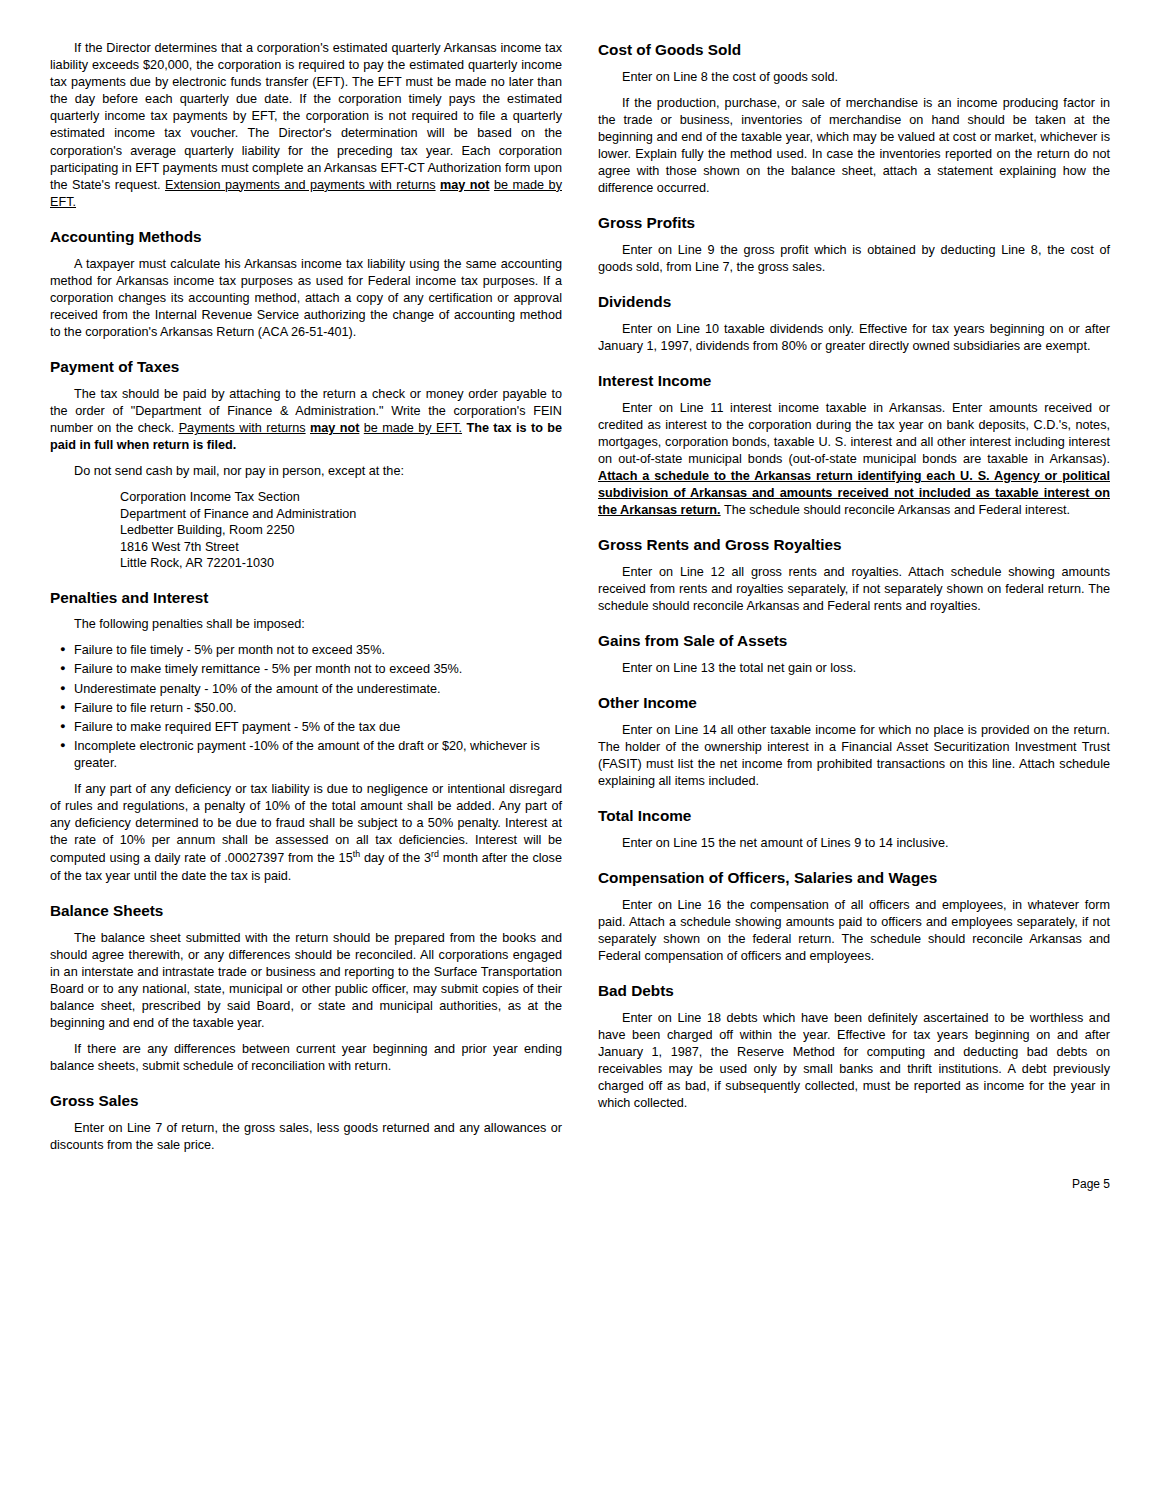If the Director determines that a corporation's estimated quarterly Arkansas income tax liability exceeds $20,000, the corporation is required to pay the estimated quarterly income tax payments due by electronic funds transfer (EFT). The EFT must be made no later than the day before each quarterly due date. If the corporation timely pays the estimated quarterly income tax payments by EFT, the corporation is not required to file a quarterly estimated income tax voucher. The Director's determination will be based on the corporation's average quarterly liability for the preceding tax year. Each corporation participating in EFT payments must complete an Arkansas EFT-CT Authorization form upon the State's request. Extension payments and payments with returns may not be made by EFT.
Accounting Methods
A taxpayer must calculate his Arkansas income tax liability using the same accounting method for Arkansas income tax purposes as used for Federal income tax purposes. If a corporation changes its accounting method, attach a copy of any certification or approval received from the Internal Revenue Service authorizing the change of accounting method to the corporation's Arkansas Return (ACA 26-51-401).
Payment of Taxes
The tax should be paid by attaching to the return a check or money order payable to the order of "Department of Finance & Administration." Write the corporation's FEIN number on the check. Payments with returns may not be made by EFT. The tax is to be paid in full when return is filed.
Do not send cash by mail, nor pay in person, except at the:
Corporation Income Tax Section
Department of Finance and Administration
Ledbetter Building, Room 2250
1816 West 7th Street
Little Rock, AR 72201-1030
Penalties and Interest
The following penalties shall be imposed:
Failure to file timely - 5% per month not to exceed 35%.
Failure to make timely remittance - 5% per month not to exceed 35%.
Underestimate penalty - 10% of the amount of the underestimate.
Failure to file return - $50.00.
Failure to make required EFT payment - 5% of the tax due
Incomplete electronic payment -10% of the amount of the draft or $20, whichever is greater.
If any part of any deficiency or tax liability is due to negligence or intentional disregard of rules and regulations, a penalty of 10% of the total amount shall be added. Any part of any deficiency determined to be due to fraud shall be subject to a 50% penalty. Interest at the rate of 10% per annum shall be assessed on all tax deficiencies. Interest will be computed using a daily rate of .00027397 from the 15th day of the 3rd month after the close of the tax year until the date the tax is paid.
Balance Sheets
The balance sheet submitted with the return should be prepared from the books and should agree therewith, or any differences should be reconciled. All corporations engaged in an interstate and intrastate trade or business and reporting to the Surface Transportation Board or to any national, state, municipal or other public officer, may submit copies of their balance sheet, prescribed by said Board, or state and municipal authorities, as at the beginning and end of the taxable year.
If there are any differences between current year beginning and prior year ending balance sheets, submit schedule of reconciliation with return.
Gross Sales
Enter on Line 7 of return, the gross sales, less goods returned and any allowances or discounts from the sale price.
Cost of Goods Sold
Enter on Line 8 the cost of goods sold.
If the production, purchase, or sale of merchandise is an income producing factor in the trade or business, inventories of merchandise on hand should be taken at the beginning and end of the taxable year, which may be valued at cost or market, whichever is lower. Explain fully the method used. In case the inventories reported on the return do not agree with those shown on the balance sheet, attach a statement explaining how the difference occurred.
Gross Profits
Enter on Line 9 the gross profit which is obtained by deducting Line 8, the cost of goods sold, from Line 7, the gross sales.
Dividends
Enter on Line 10 taxable dividends only. Effective for tax years beginning on or after January 1, 1997, dividends from 80% or greater directly owned subsidiaries are exempt.
Interest Income
Enter on Line 11 interest income taxable in Arkansas. Enter amounts received or credited as interest to the corporation during the tax year on bank deposits, C.D.'s, notes, mortgages, corporation bonds, taxable U. S. interest and all other interest including interest on out-of-state municipal bonds (out-of-state municipal bonds are taxable in Arkansas). Attach a schedule to the Arkansas return identifying each U. S. Agency or political subdivision of Arkansas and amounts received not included as taxable interest on the Arkansas return. The schedule should reconcile Arkansas and Federal interest.
Gross Rents and Gross Royalties
Enter on Line 12 all gross rents and royalties. Attach schedule showing amounts received from rents and royalties separately, if not separately shown on federal return. The schedule should reconcile Arkansas and Federal rents and royalties.
Gains from Sale of Assets
Enter on Line 13 the total net gain or loss.
Other Income
Enter on Line 14 all other taxable income for which no place is provided on the return. The holder of the ownership interest in a Financial Asset Securitization Investment Trust (FASIT) must list the net income from prohibited transactions on this line. Attach schedule explaining all items included.
Total Income
Enter on Line 15 the net amount of Lines 9 to 14 inclusive.
Compensation of Officers, Salaries and Wages
Enter on Line 16 the compensation of all officers and employees, in whatever form paid. Attach a schedule showing amounts paid to officers and employees separately, if not separately shown on the federal return. The schedule should reconcile Arkansas and Federal compensation of officers and employees.
Bad Debts
Enter on Line 18 debts which have been definitely ascertained to be worthless and have been charged off within the year. Effective for tax years beginning on and after January 1, 1987, the Reserve Method for computing and deducting bad debts on receivables may be used only by small banks and thrift institutions. A debt previously charged off as bad, if subsequently collected, must be reported as income for the year in which collected.
Page 5